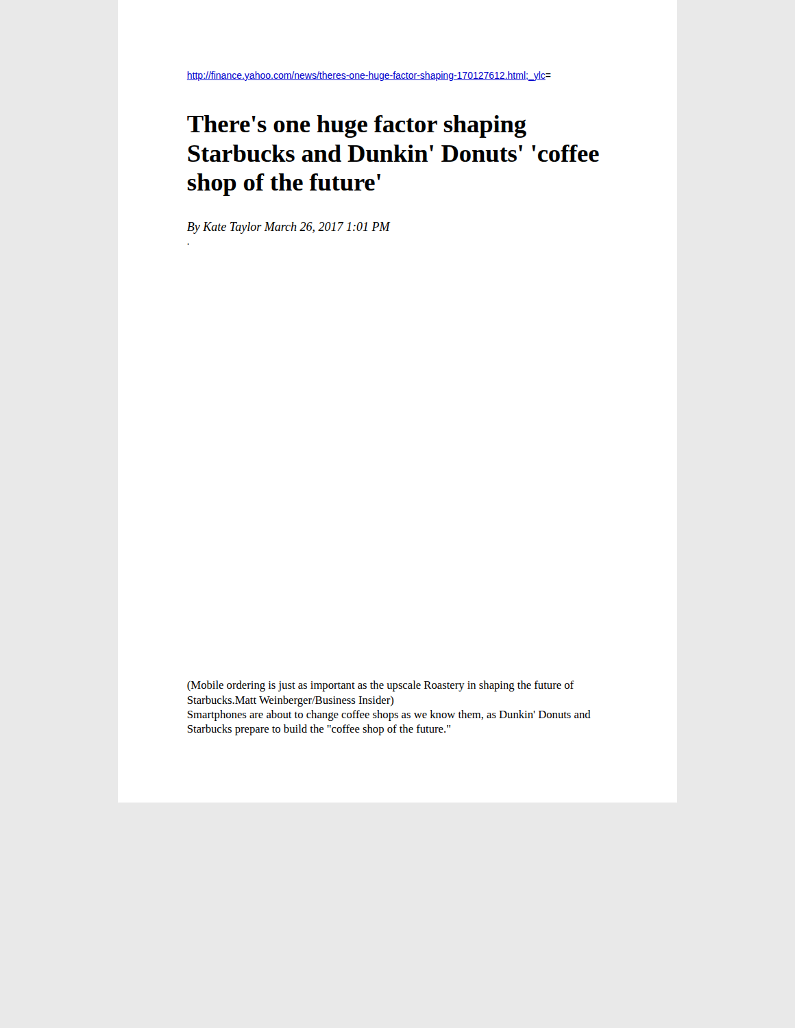http://finance.yahoo.com/news/theres-one-huge-factor-shaping-170127612.html;_ylc=
There's one huge factor shaping Starbucks and Dunkin' Donuts' 'coffee shop of the future'
By Kate Taylor March 26, 2017 1:01 PM
.
(Mobile ordering is just as important as the upscale Roastery in shaping the future of Starbucks.Matt Weinberger/Business Insider)
Smartphones are about to change coffee shops as we know them, as Dunkin' Donuts and Starbucks prepare to build the "coffee shop of the future."